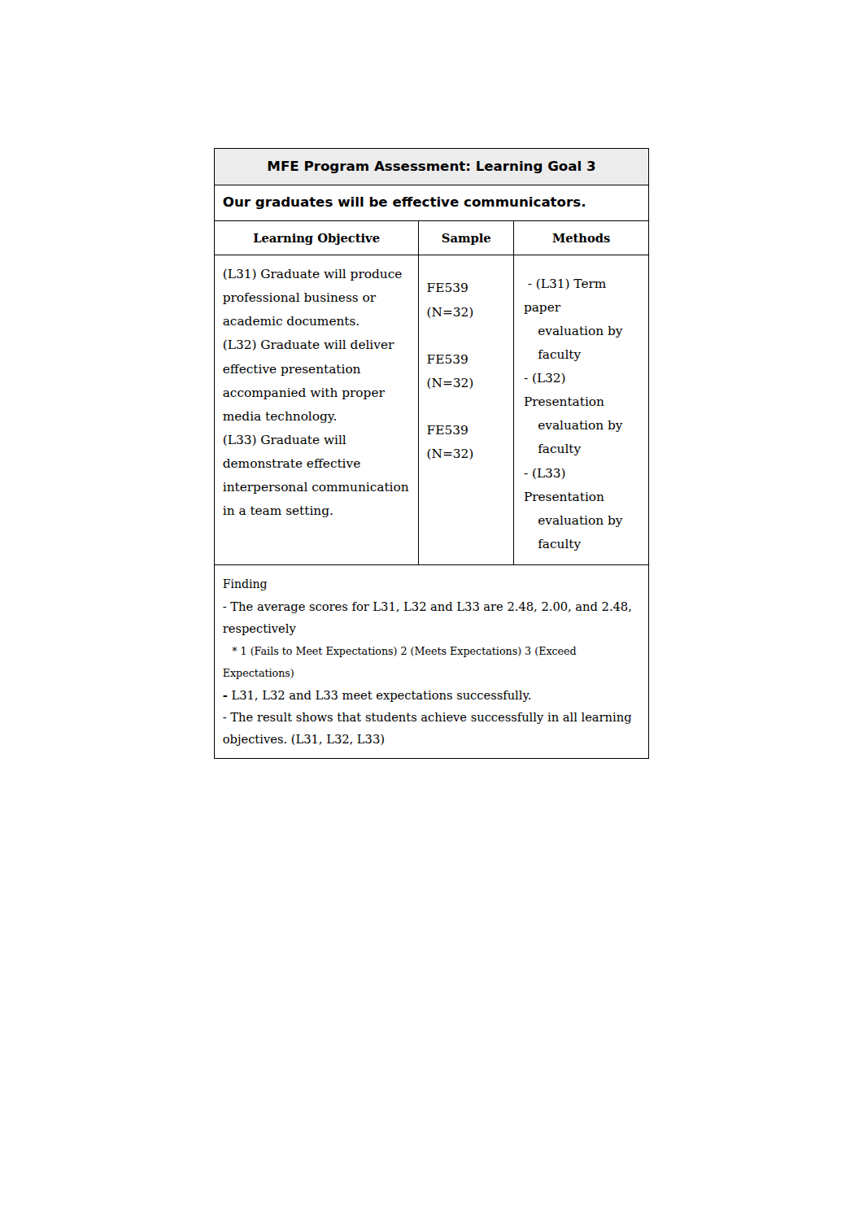| MFE Program Assessment: Learning Goal 3 |
| Our graduates will be effective communicators. |
| Learning Objective | Sample | Methods |
| (L31) Graduate will produce professional business or academic documents. (L32) Graduate will deliver effective presentation accompanied with proper media technology. (L33) Graduate will demonstrate effective interpersonal communication in a team setting. | FE539 (N=32) FE539 (N=32) FE539 (N=32) | - (L31) Term paper evaluation by faculty - (L32) Presentation evaluation by faculty - (L33) Presentation evaluation by faculty |
| Finding - The average scores for L31, L32 and L33 are 2.48, 2.00, and 2.48, respectively * 1 (Fails to Meet Expectations) 2 (Meets Expectations) 3 (Exceed Expectations) - L31, L32 and L33 meet expectations successfully. - The result shows that students achieve successfully in all learning objectives. (L31, L32, L33) |